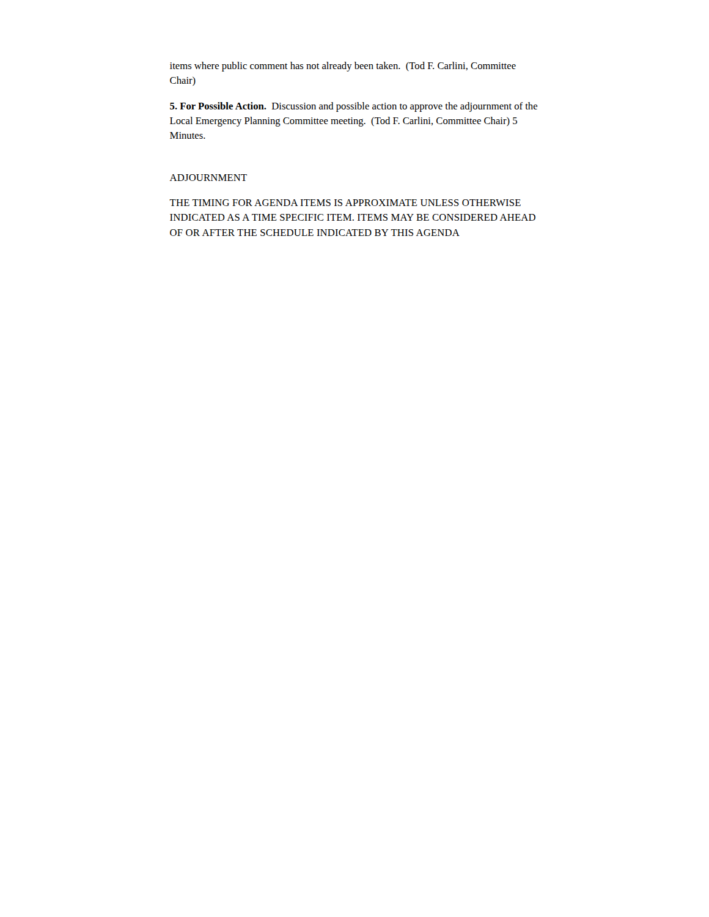items where public comment has not already been taken. (Tod F. Carlini, Committee Chair)
5. For Possible Action. Discussion and possible action to approve the adjournment of the Local Emergency Planning Committee meeting. (Tod F. Carlini, Committee Chair) 5 Minutes.
ADJOURNMENT
THE TIMING FOR AGENDA ITEMS IS APPROXIMATE UNLESS OTHERWISE INDICATED AS A TIME SPECIFIC ITEM. ITEMS MAY BE CONSIDERED AHEAD OF OR AFTER THE SCHEDULE INDICATED BY THIS AGENDA